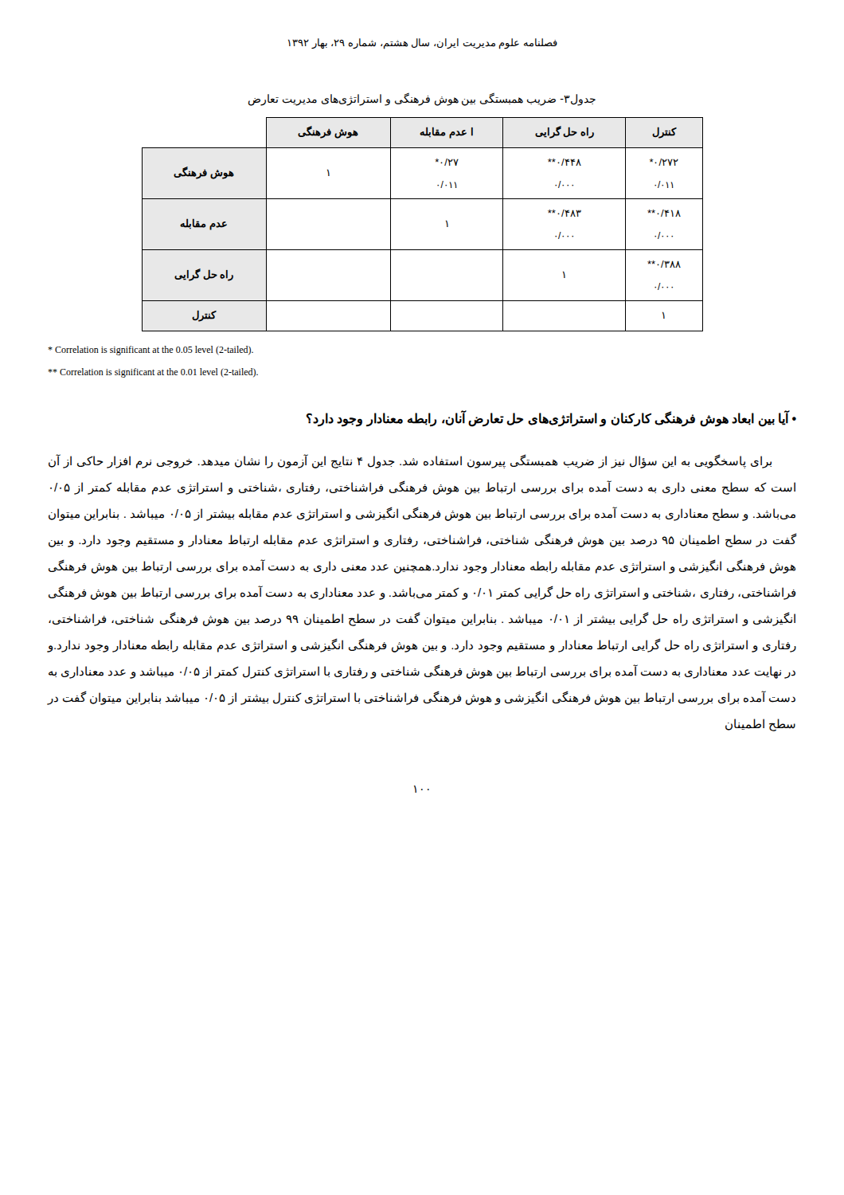فصلنامه علوم مدیریت ایران، سال هشتم، شماره ۲۹، بهار ۱۳۹۲
جدول۳- ضریب همبستگی بین هوش فرهنگی و استراتژی‌های مدیریت تعارض
| کنترل | راه حل گرایی | ا عدم مقابله | هوش فرهنگی | |
| ۰/۲۷۲* ۰/۰۱۱ | ۰/۴۴۸** ۰/۰۰۰ | ۰/۲۷* ۰/۰۱۱ | ۱ | هوش فرهنگی |
| ۰/۴۱۸** ۰/۰۰۰ | ۰/۴۸۳** ۰/۰۰۰ | ۱ | | عدم مقابله |
| ۰/۳۸۸** ۰/۰۰۰ | ۱ | | | راه حل گرایی |
| ۱ | | | | کنترل |
* Correlation is significant at the 0.05 level (2-tailed).
** Correlation is significant at the 0.01 level (2-tailed).
• آیا بین ابعاد هوش فرهنگی کارکنان و استراتژی‌های حل تعارض آنان، رابطه معنادار وجود دارد؟
برای پاسخگویی به این سؤال نیز از ضریب همبستگی پیرسون استفاده شد. جدول ۴ نتایج این آزمون را نشان میدهد. خروجی نرم افزار حاکی از آن است که سطح معنی داری به دست آمده برای بررسی ارتباط بین هوش فرهنگی فراشناختی، رفتاری ،شناختی و استراتژی عدم مقابله کمتر از ۰/۰۵ می‌باشد. و سطح معناداری به دست آمده برای بررسی ارتباط بین هوش فرهنگی انگیزشی و استراتژی عدم مقابله بیشتر از ۰/۰۵ میباشد . بنابراین میتوان گفت در سطح اطمینان ۹۵ درصد بین هوش فرهنگی شناختی، فراشناختی، رفتاری و استراتژی عدم مقابله ارتباط معنادار و مستقیم وجود دارد. و بین هوش فرهنگی انگیزشی و استراتژی عدم مقابله رابطه معنادار وجود ندارد.همچنین عدد معنی داری به دست آمده برای بررسی ارتباط بین هوش فرهنگی فراشناختی، رفتاری ،شناختی و استراتژی راه حل گرایی کمتر ۰/۰۱ و کمتر می‌باشد. و عدد معناداری به دست آمده برای بررسی ارتباط بین هوش فرهنگی انگیزشی و استراتژی راه حل گرایی بیشتر از ۰/۰۱ میباشد . بنابراین میتوان گفت در سطح اطمینان ۹۹ درصد بین هوش فرهنگی شناختی، فراشناختی، رفتاری و استراتژی راه حل گرایی ارتباط معنادار و مستقیم وجود دارد. و بین هوش فرهنگی انگیزشی و استراتژی عدم مقابله رابطه معنادار وجود ندارد.و در نهایت عدد معناداری به دست آمده برای بررسی ارتباط بین هوش فرهنگی شناختی و رفتاری با استراتژی کنترل کمتر از ۰/۰۵ میباشد و عدد معناداری به دست آمده برای بررسی ارتباط بین هوش فرهنگی انگیزشی و هوش فرهنگی فراشناختی با استراتژی کنترل بیشتر از ۰/۰۵ میباشد بنابراین میتوان گفت در سطح اطمینان
۱۰۰